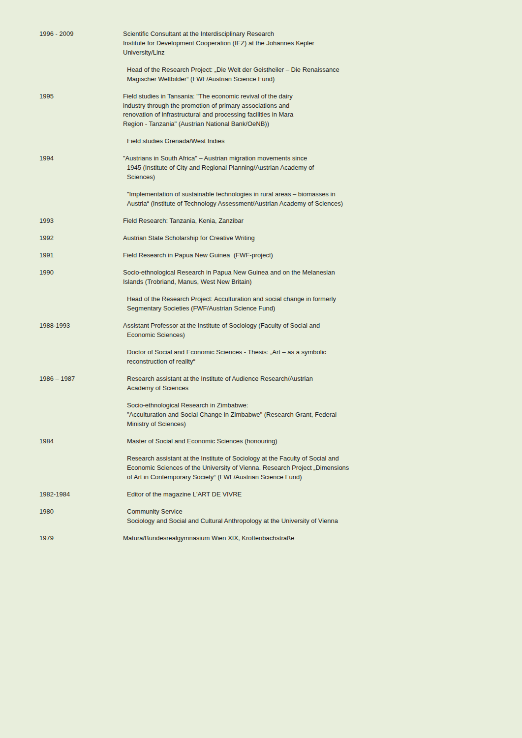| 1996 - 2009 | Scientific Consultant at the Interdisciplinary Research Institute for Development Cooperation (IEZ) at the Johannes Kepler University/Linz Head of the Research Project: „Die Welt der Geistheiler – Die Renaissance Magischer Weltbilder“ (FWF/Austrian Science Fund) |
| 1995 | Field studies in Tansania: "The economic revival of the dairy industry through the promotion of primary associations and renovation of infrastructural and processing facilities in Mara Region - Tanzania" (Austrian National Bank/OeNB)) Field studies Grenada/West Indies |
| 1994 | "Austrians in South Africa" – Austrian migration movements since 1945 (Institute of City and Regional Planning/Austrian Academy of Sciences) "Implementation of sustainable technologies in rural areas – biomasses in Austria“ (Institute of Technology Assessment/Austrian Academy of Sciences) |
| 1993 | Field Research: Tanzania, Kenia, Zanzibar |
| 1992 | Austrian State Scholarship for Creative Writing |
| 1991 | Field Research in Papua New Guinea (FWF-project) |
| 1990 | Socio-ethnological Research in Papua New Guinea and on the Melanesian Islands (Trobriand, Manus, West New Britain) Head of the Research Project: Acculturation and social change in formerly Segmentary Societies (FWF/Austrian Science Fund) |
| 1988-1993 | Assistant Professor at the Institute of Sociology (Faculty of Social and Economic Sciences) Doctor of Social and Economic Sciences - Thesis: „Art – as a symbolic reconstruction of reality“ |
| 1986 – 1987 | Research assistant at the Institute of Audience Research/Austrian Academy of Sciences Socio-ethnological Research in Zimbabwe: "Acculturation and Social Change in Zimbabwe" (Research Grant, Federal Ministry of Sciences) |
| 1984 | Master of Social and Economic Sciences (honouring) Research assistant at the Institute of Sociology at the Faculty of Social and Economic Sciences of the University of Vienna. Research Project „Dimensions of Art in Contemporary Society“ (FWF/Austrian Science Fund) |
| 1982-1984 | Editor of the magazine L'ART DE VIVRE |
| 1980 | Community Service Sociology and Social and Cultural Anthropology at the University of Vienna |
| 1979 | Matura/Bundesrealgymnasium Wien XIX, Krottenbachstraße |